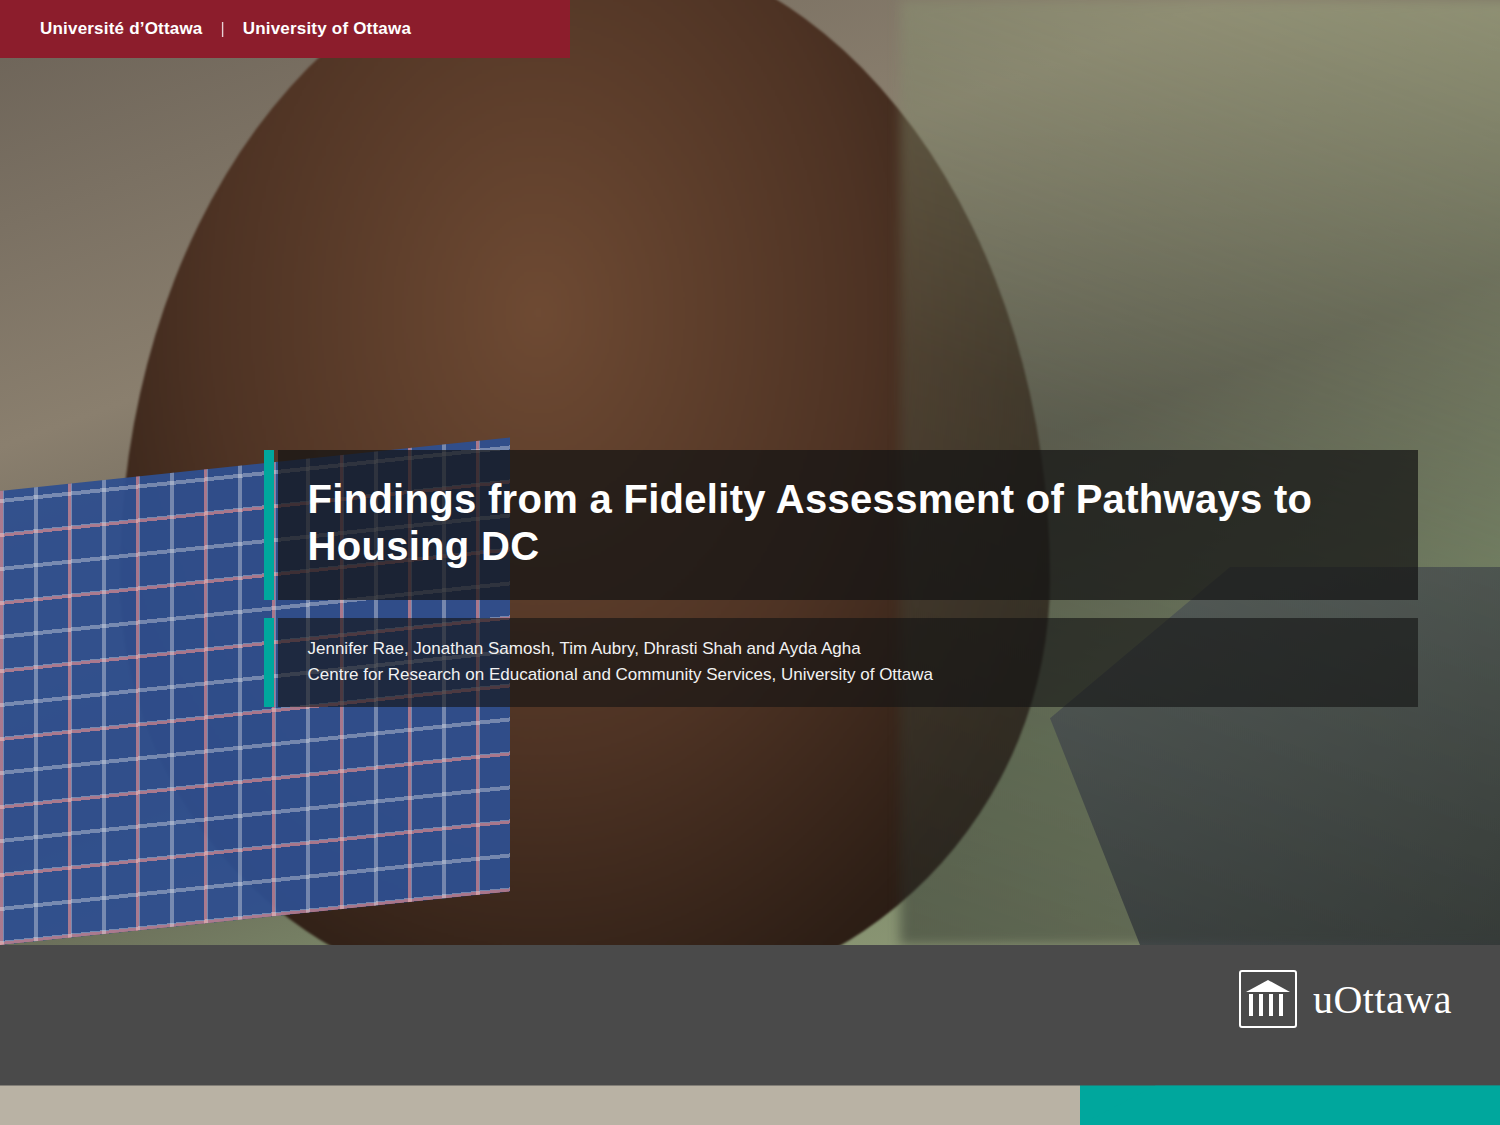Université d’Ottawa | University of Ottawa
Findings from a Fidelity Assessment of Pathways to Housing DC
Jennifer Rae, Jonathan Samosh, Tim Aubry, Dhrasti Shah and Ayda Agha
Centre for Research on Educational and Community Services, University of Ottawa
uOttawa